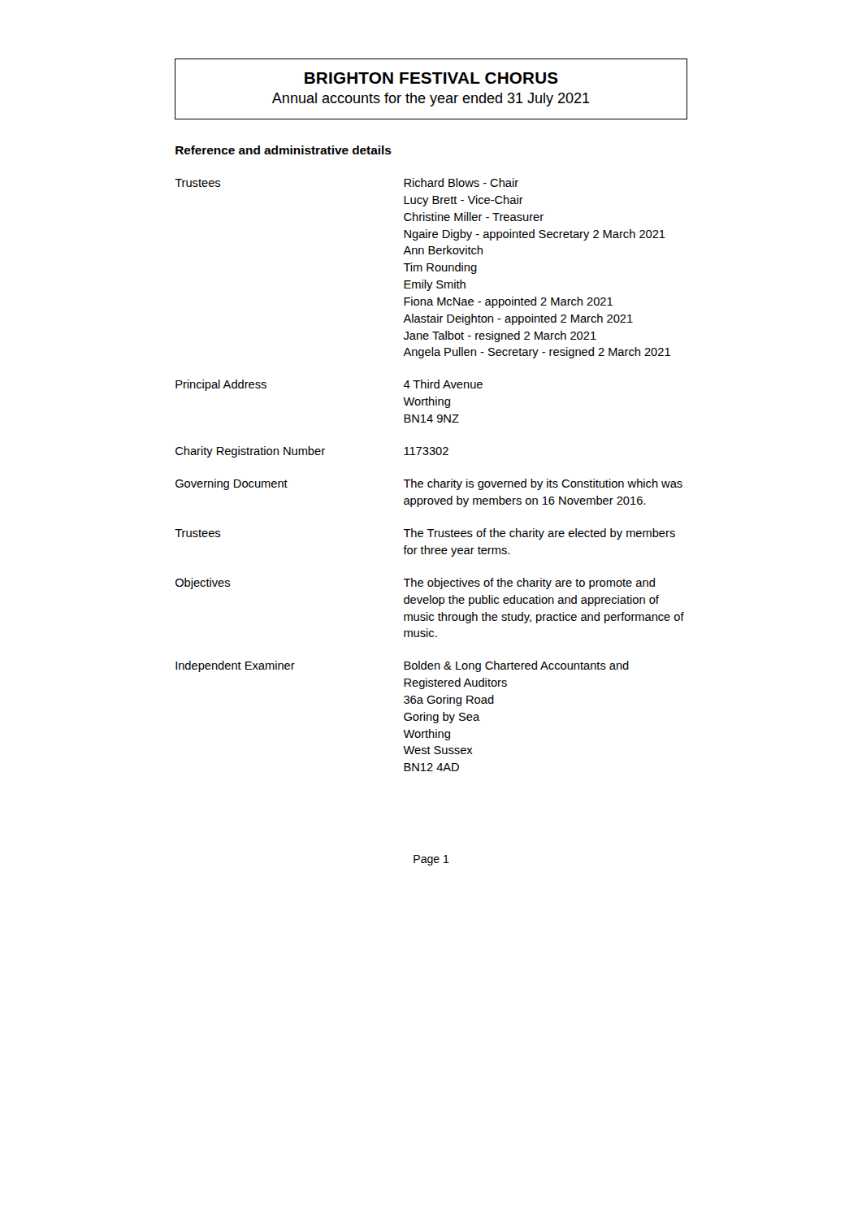BRIGHTON FESTIVAL CHORUS
Annual accounts for the year ended 31 July 2021
Reference and administrative details
| Trustees | Richard Blows - Chair Lucy Brett - Vice-Chair Christine Miller - Treasurer Ngaire Digby - appointed Secretary 2 March 2021 Ann Berkovitch Tim Rounding Emily Smith Fiona McNae - appointed 2 March 2021 Alastair Deighton - appointed 2 March 2021 Jane Talbot - resigned 2 March 2021 Angela Pullen - Secretary - resigned 2 March 2021 |
| Principal Address | 4 Third Avenue Worthing BN14 9NZ |
| Charity Registration Number | 1173302 |
| Governing Document | The charity is governed by its Constitution which was approved by members on 16 November 2016. |
| Trustees | The Trustees of the charity are elected by members for three year terms. |
| Objectives | The objectives of the charity are to promote and develop the public education and appreciation of music through the study, practice and performance of music. |
| Independent Examiner | Bolden & Long Chartered Accountants and Registered Auditors 36a Goring Road Goring by Sea Worthing West Sussex BN12 4AD |
Page 1